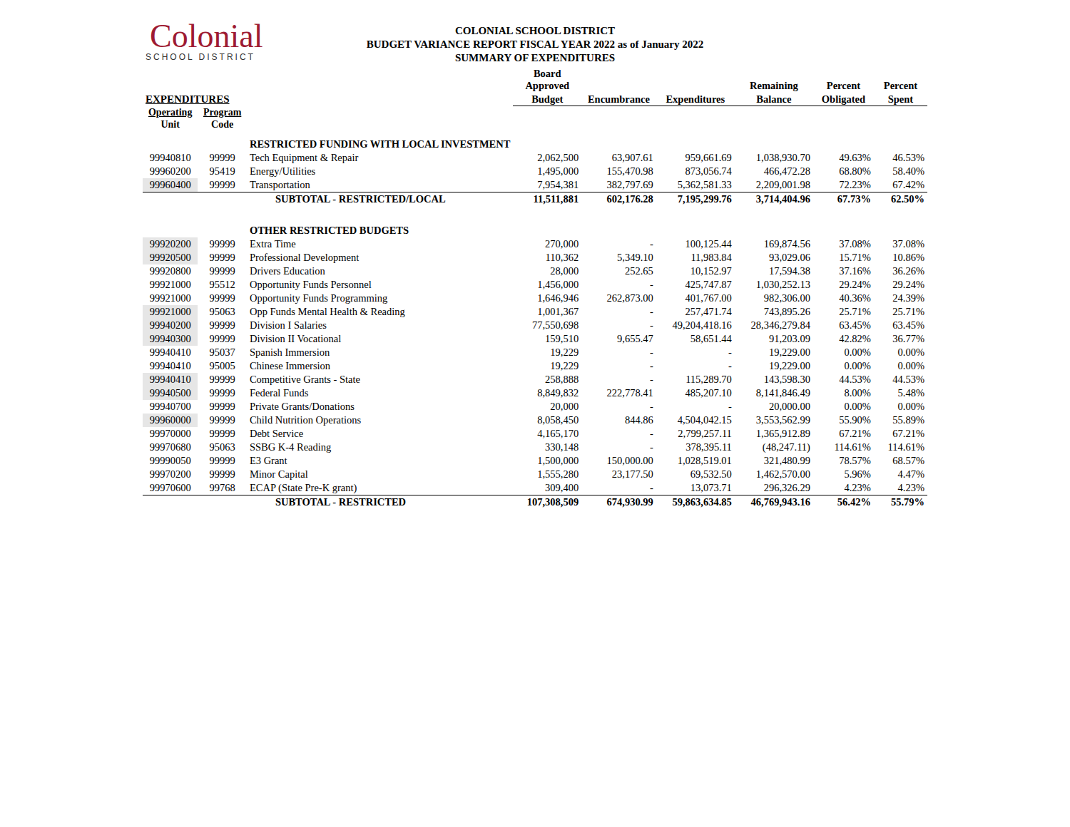Colonial
SCHOOL DISTRICT
COLONIAL SCHOOL DISTRICT
BUDGET VARIANCE REPORT FISCAL YEAR 2022 as of January 2022
SUMMARY OF EXPENDITURES
| | Board Approved | | | Remaining | Percent | Percent |
| EXPENDITURES | | Budget | Encumbrance | Expenditures | Balance | Obligated | Spent |
| Operating | Program | |
| Unit | Code | |
| | RESTRICTED FUNDING WITH LOCAL INVESTMENT | |
| 99940810 | 99999 | Tech Equipment & Repair | 2,062,500 | 63,907.61 | 959,661.69 | 1,038,930.70 | 49.63% | 46.53% |
| 99960200 | 95419 | Energy/Utilities | 1,495,000 | 155,470.98 | 873,056.74 | 466,472.28 | 68.80% | 58.40% |
| 99960400 | 99999 | Transportation | 7,954,381 | 382,797.69 | 5,362,581.33 | 2,209,001.98 | 72.23% | 67.42% |
| | SUBTOTAL - RESTRICTED/LOCAL | 11,511,881 | 602,176.28 | 7,195,299.76 | 3,714,404.96 | 67.73% | 62.50% |
| | OTHER RESTRICTED BUDGETS | |
| 99920200 | 99999 | Extra Time | 270,000 | - | 100,125.44 | 169,874.56 | 37.08% | 37.08% |
| 99920500 | 99999 | Professional Development | 110,362 | 5,349.10 | 11,983.84 | 93,029.06 | 15.71% | 10.86% |
| 99920800 | 99999 | Drivers Education | 28,000 | 252.65 | 10,152.97 | 17,594.38 | 37.16% | 36.26% |
| 99921000 | 95512 | Opportunity Funds Personnel | 1,456,000 | - | 425,747.87 | 1,030,252.13 | 29.24% | 29.24% |
| 99921000 | 99999 | Opportunity Funds Programming | 1,646,946 | 262,873.00 | 401,767.00 | 982,306.00 | 40.36% | 24.39% |
| 99921000 | 95063 | Opp Funds Mental Health & Reading | 1,001,367 | - | 257,471.74 | 743,895.26 | 25.71% | 25.71% |
| 99940200 | 99999 | Division I Salaries | 77,550,698 | - | 49,204,418.16 | 28,346,279.84 | 63.45% | 63.45% |
| 99940300 | 99999 | Division II Vocational | 159,510 | 9,655.47 | 58,651.44 | 91,203.09 | 42.82% | 36.77% |
| 99940410 | 95037 | Spanish Immersion | 19,229 | - | - | 19,229.00 | 0.00% | 0.00% |
| 99940410 | 95005 | Chinese Immersion | 19,229 | - | - | 19,229.00 | 0.00% | 0.00% |
| 99940410 | 99999 | Competitive Grants - State | 258,888 | - | 115,289.70 | 143,598.30 | 44.53% | 44.53% |
| 99940500 | 99999 | Federal Funds | 8,849,832 | 222,778.41 | 485,207.10 | 8,141,846.49 | 8.00% | 5.48% |
| 99940700 | 99999 | Private Grants/Donations | 20,000 | - | - | 20,000.00 | 0.00% | 0.00% |
| 99960000 | 99999 | Child Nutrition Operations | 8,058,450 | 844.86 | 4,504,042.15 | 3,553,562.99 | 55.90% | 55.89% |
| 99970000 | 99999 | Debt Service | 4,165,170 | - | 2,799,257.11 | 1,365,912.89 | 67.21% | 67.21% |
| 99970680 | 95063 | SSBG K-4 Reading | 330,148 | - | 378,395.11 | (48,247.11) | 114.61% | 114.61% |
| 99990050 | 99999 | E3 Grant | 1,500,000 | 150,000.00 | 1,028,519.01 | 321,480.99 | 78.57% | 68.57% |
| 99970200 | 99999 | Minor Capital | 1,555,280 | 23,177.50 | 69,532.50 | 1,462,570.00 | 5.96% | 4.47% |
| 99970600 | 99768 | ECAP (State Pre-K grant) | 309,400 | - | 13,073.71 | 296,326.29 | 4.23% | 4.23% |
| | SUBTOTAL - RESTRICTED | 107,308,509 | 674,930.99 | 59,863,634.85 | 46,769,943.16 | 56.42% | 55.79% |